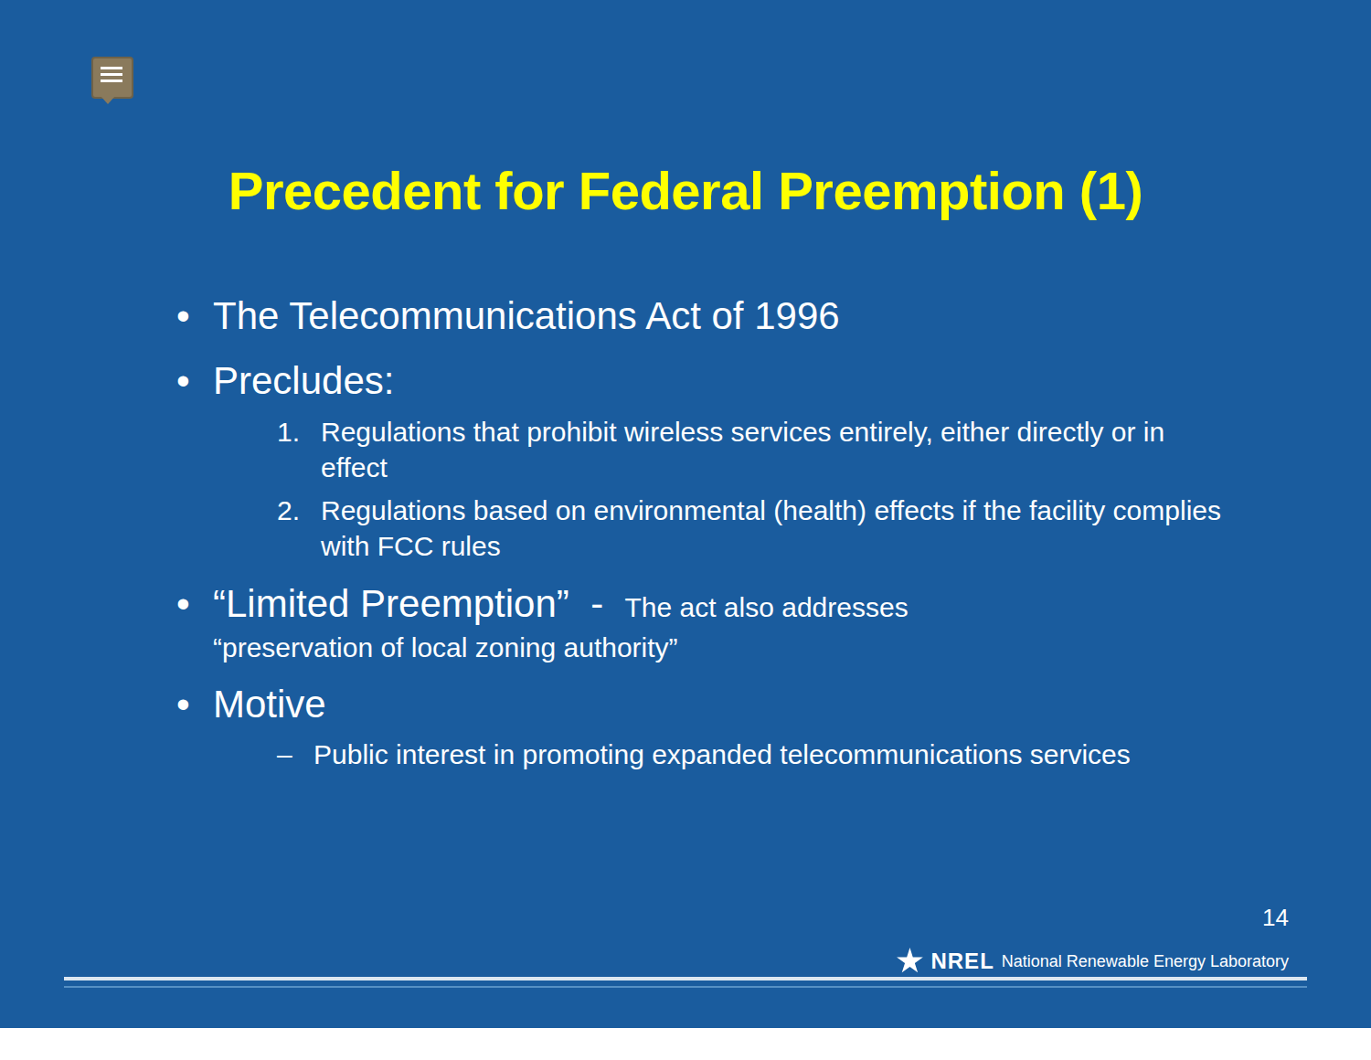Precedent for Federal Preemption (1)
The Telecommunications Act of 1996
Precludes:
Regulations that prohibit wireless services entirely, either directly or in effect
Regulations based on environmental (health) effects if the facility complies with FCC rules
“Limited Preemption” - The act also addresses “preservation of local zoning authority”
Motive
Public interest in promoting expanded telecommunications services
14
NREL National Renewable Energy Laboratory